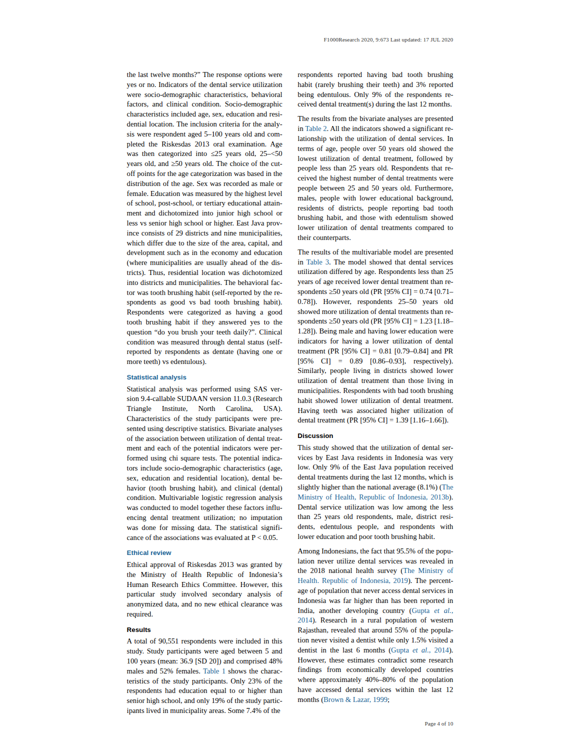F1000Research 2020, 9:673 Last updated: 17 JUL 2020
the last twelve months?” The response options were yes or no. Indicators of the dental service utilization were socio-demographic characteristics, behavioral factors, and clinical condition. Socio-demographic characteristics included age, sex, education and residential location. The inclusion criteria for the analysis were respondent aged 5–100 years old and completed the Riskesdas 2013 oral examination. Age was then categorized into ≤25 years old, 25–<50 years old, and ≥50 years old. The choice of the cut-off points for the age categorization was based in the distribution of the age. Sex was recorded as male or female. Education was measured by the highest level of school, post-school, or tertiary educational attainment and dichotomized into junior high school or less vs senior high school or higher. East Java province consists of 29 districts and nine municipalities, which differ due to the size of the area, capital, and development such as in the economy and education (where municipalities are usually ahead of the districts). Thus, residential location was dichotomized into districts and municipalities. The behavioral factor was tooth brushing habit (self-reported by the respondents as good vs bad tooth brushing habit). Respondents were categorized as having a good tooth brushing habit if they answered yes to the question “do you brush your teeth daily?”. Clinical condition was measured through dental status (self-reported by respondents as dentate (having one or more teeth) vs edentulous).
Statistical analysis
Statistical analysis was performed using SAS version 9.4-callable SUDAAN version 11.0.3 (Research Triangle Institute, North Carolina, USA). Characteristics of the study participants were presented using descriptive statistics. Bivariate analyses of the association between utilization of dental treatment and each of the potential indicators were performed using chi square tests. The potential indicators include socio-demographic characteristics (age, sex, education and residential location), dental behavior (tooth brushing habit), and clinical (dental) condition. Multivariable logistic regression analysis was conducted to model together these factors influencing dental treatment utilization; no imputation was done for missing data. The statistical significance of the associations was evaluated at P < 0.05.
Ethical review
Ethical approval of Riskesdas 2013 was granted by the Ministry of Health Republic of Indonesia’s Human Research Ethics Committee. However, this particular study involved secondary analysis of anonymized data, and no new ethical clearance was required.
Results
A total of 90,551 respondents were included in this study. Study participants were aged between 5 and 100 years (mean: 36.9 [SD 20]) and comprised 48% males and 52% females. Table 1 shows the characteristics of the study participants. Only 23% of the respondents had education equal to or higher than senior high school, and only 19% of the study participants lived in municipality areas. Some 7.4% of the
respondents reported having bad tooth brushing habit (rarely brushing their teeth) and 3% reported being edentulous. Only 9% of the respondents received dental treatment(s) during the last 12 months.
The results from the bivariate analyses are presented in Table 2. All the indicators showed a significant relationship with the utilization of dental services. In terms of age, people over 50 years old showed the lowest utilization of dental treatment, followed by people less than 25 years old. Respondents that received the highest number of dental treatments were people between 25 and 50 years old. Furthermore, males, people with lower educational background, residents of districts, people reporting bad tooth brushing habit, and those with edentulism showed lower utilization of dental treatments compared to their counterparts.
The results of the multivariable model are presented in Table 3. The model showed that dental services utilization differed by age. Respondents less than 25 years of age received lower dental treatment than respondents ≥50 years old (PR [95% CI] = 0.74 [0.71–0.78]). However, respondents 25–50 years old showed more utilization of dental treatments than respondents ≥50 years old (PR [95% CI] = 1.23 [1.18–1.28]). Being male and having lower education were indicators for having a lower utilization of dental treatment (PR [95% CI] = 0.81 [0.79–0.84] and PR [95% CI] = 0.89 [0.86–0.93], respectively). Similarly, people living in districts showed lower utilization of dental treatment than those living in municipalities. Respondents with bad tooth brushing habit showed lower utilization of dental treatment. Having teeth was associated higher utilization of dental treatment (PR [95% CI] = 1.39 [1.16–1.66]).
Discussion
This study showed that the utilization of dental services by East Java residents in Indonesia was very low. Only 9% of the East Java population received dental treatments during the last 12 months, which is slightly higher than the national average (8.1%) (The Ministry of Health, Republic of Indonesia, 2013b). Dental service utilization was low among the less than 25 years old respondents, male, district residents, edentulous people, and respondents with lower education and poor tooth brushing habit.
Among Indonesians, the fact that 95.5% of the population never utilize dental services was revealed in the 2018 national health survey (The Ministry of Health. Republic of Indonesia, 2019). The percentage of population that never access dental services in Indonesia was far higher than has been reported in India, another developing country (Gupta et al., 2014). Research in a rural population of western Rajasthan, revealed that around 55% of the population never visited a dentist while only 1.5% visited a dentist in the last 6 months (Gupta et al., 2014). However, these estimates contradict some research findings from economically developed countries where approximately 40%–80% of the population have accessed dental services within the last 12 months (Brown & Lazar, 1999;
Page 4 of 10